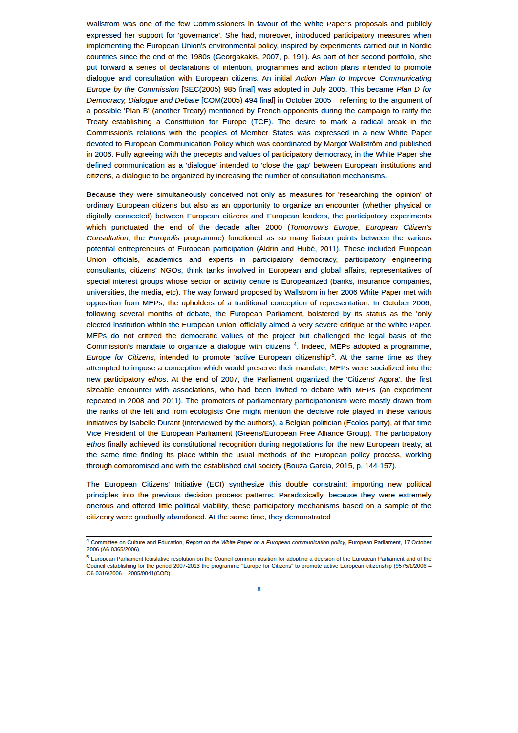Wallström was one of the few Commissioners in favour of the White Paper's proposals and publicly expressed her support for 'governance'. She had, moreover, introduced participatory measures when implementing the European Union's environmental policy, inspired by experiments carried out in Nordic countries since the end of the 1980s (Georgakakis, 2007, p. 191). As part of her second portfolio, she put forward a series of declarations of intention, programmes and action plans intended to promote dialogue and consultation with European citizens. An initial Action Plan to Improve Communicating Europe by the Commission [SEC(2005) 985 final] was adopted in July 2005. This became Plan D for Democracy, Dialogue and Debate [COM(2005) 494 final] in October 2005 – referring to the argument of a possible 'Plan B' (another Treaty) mentioned by French opponents during the campaign to ratify the Treaty establishing a Constitution for Europe (TCE). The desire to mark a radical break in the Commission's relations with the peoples of Member States was expressed in a new White Paper devoted to European Communication Policy which was coordinated by Margot Wallström and published in 2006. Fully agreeing with the precepts and values of participatory democracy, in the White Paper she defined communication as a 'dialogue' intended to 'close the gap' between European institutions and citizens, a dialogue to be organized by increasing the number of consultation mechanisms.
Because they were simultaneously conceived not only as measures for 'researching the opinion' of ordinary European citizens but also as an opportunity to organize an encounter (whether physical or digitally connected) between European citizens and European leaders, the participatory experiments which punctuated the end of the decade after 2000 (Tomorrow's Europe, European Citizen's Consultation, the Europolis programme) functioned as so many liaison points between the various potential entrepreneurs of European participation (Aldrin and Hubé, 2011). These included European Union officials, academics and experts in participatory democracy, participatory engineering consultants, citizens' NGOs, think tanks involved in European and global affairs, representatives of special interest groups whose sector or activity centre is Europeanized (banks, insurance companies, universities, the media, etc). The way forward proposed by Wallström in her 2006 White Paper met with opposition from MEPs, the upholders of a traditional conception of representation. In October 2006, following several months of debate, the European Parliament, bolstered by its status as the 'only elected institution within the European Union' officially aimed a very severe critique at the White Paper. MEPs do not critized the democratic values of the project but challenged the legal basis of the Commission's mandate to organize a dialogue with citizens 4. Indeed, MEPs adopted a programme, Europe for Citizens, intended to promote 'active European citizenship'5. At the same time as they attempted to impose a conception which would preserve their mandate, MEPs were socialized into the new participatory ethos. At the end of 2007, the Parliament organized the 'Citizens' Agora'. the first sizeable encounter with associations, who had been invited to debate with MEPs (an experiment repeated in 2008 and 2011). The promoters of parliamentary participationism were mostly drawn from the ranks of the left and from ecologists One might mention the decisive role played in these various initiatives by Isabelle Durant (interviewed by the authors), a Belgian politician (Ecolos party), at that time Vice President of the European Parliament (Greens/European Free Alliance Group). The participatory ethos finally achieved its constitutional recognition during negotiations for the new European treaty, at the same time finding its place within the usual methods of the European policy process, working through compromised and with the established civil society (Bouza Garcia, 2015, p. 144-157).
The European Citizens' Initiative (ECI) synthesize this double constraint: importing new political principles into the previous decision process patterns. Paradoxically, because they were extremely onerous and offered little political viability, these participatory mechanisms based on a sample of the citizenry were gradually abandoned. At the same time, they demonstrated
4 Committee on Culture and Education, Report on the White Paper on a European communication policy, European Parliament, 17 October 2006 (A6-0365/2006).
5 European Parliament legislative resolution on the Council common position for adopting a decision of the European Parliament and of the Council establishing for the period 2007-2013 the programme "Europe for Citizens" to promote active European citizenship (9575/1/2006 – C6-0316/2006 – 2005/0041(COD).
8